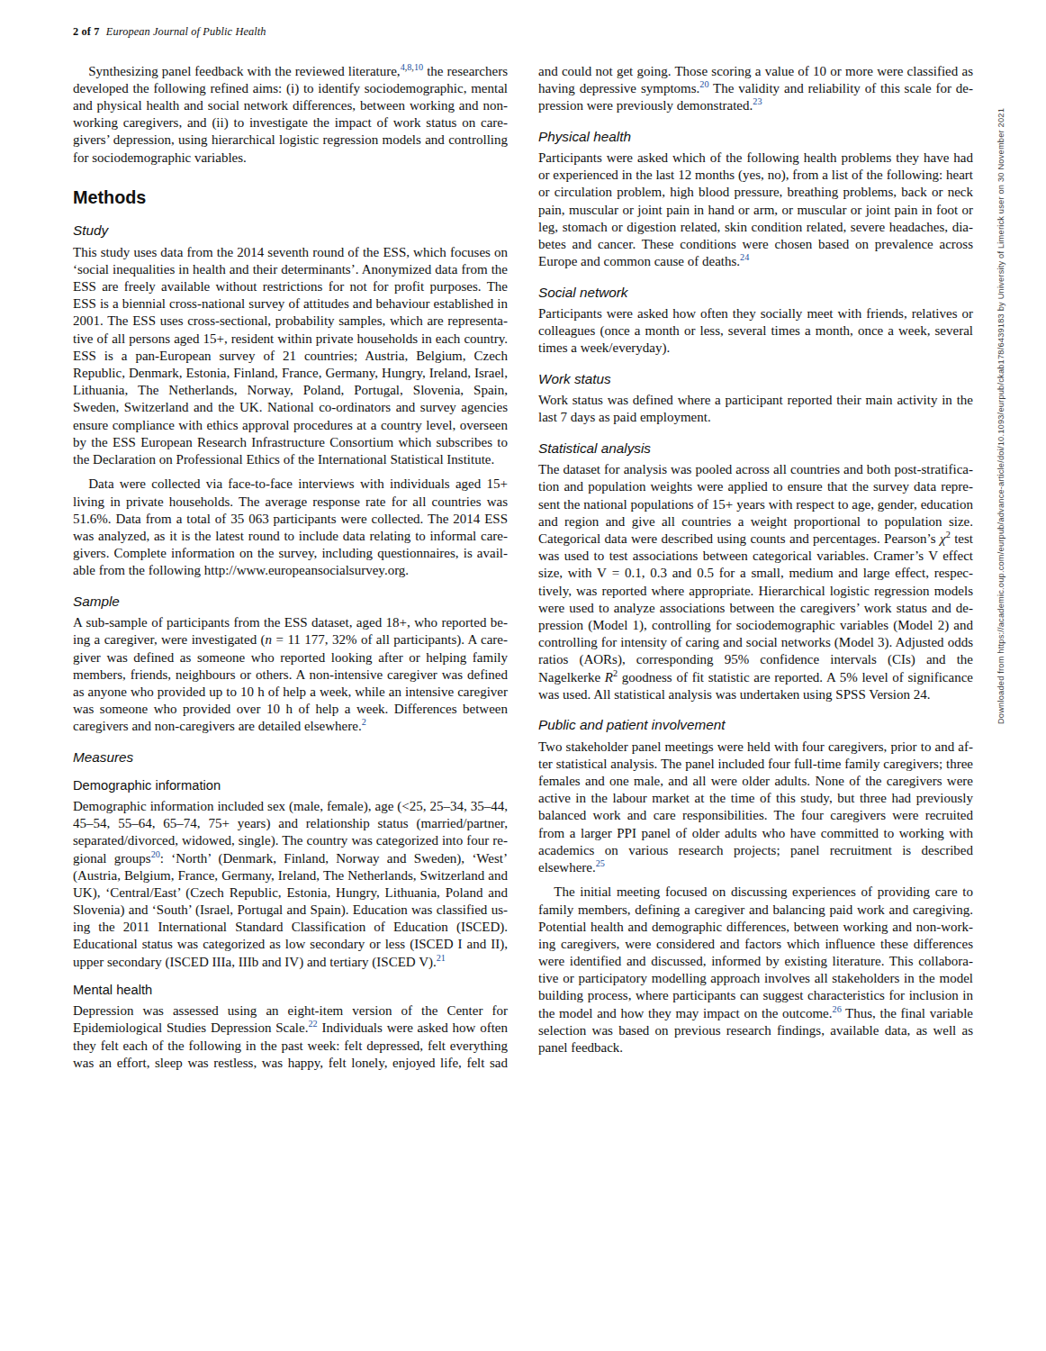2 of 7 European Journal of Public Health
Downloaded from https://academic.oup.com/eurpub/advance-article/doi/10.1093/eurpub/ckab178/6439183 by University of Limerick user on 30 November 2021
Synthesizing panel feedback with the reviewed literature,4,8,10 the researchers developed the following refined aims: (i) to identify sociodemographic, mental and physical health and social network differences, between working and non-working caregivers, and (ii) to investigate the impact of work status on caregivers’ depression, using hierarchical logistic regression models and controlling for sociodemographic variables.
Methods
Study
This study uses data from the 2014 seventh round of the ESS, which focuses on ‘social inequalities in health and their determinants’. Anonymized data from the ESS are freely available without restrictions for not for profit purposes. The ESS is a biennial cross-national survey of attitudes and behaviour established in 2001. The ESS uses cross-sectional, probability samples, which are representative of all persons aged 15+, resident within private households in each country. ESS is a pan-European survey of 21 countries; Austria, Belgium, Czech Republic, Denmark, Estonia, Finland, France, Germany, Hungry, Ireland, Israel, Lithuania, The Netherlands, Norway, Poland, Portugal, Slovenia, Spain, Sweden, Switzerland and the UK. National co-ordinators and survey agencies ensure compliance with ethics approval procedures at a country level, overseen by the ESS European Research Infrastructure Consortium which subscribes to the Declaration on Professional Ethics of the International Statistical Institute.
Data were collected via face-to-face interviews with individuals aged 15+ living in private households. The average response rate for all countries was 51.6%. Data from a total of 35 063 participants were collected. The 2014 ESS was analyzed, as it is the latest round to include data relating to informal caregivers. Complete information on the survey, including questionnaires, is available from the following http://www.europeansocialsurvey.org.
Sample
A sub-sample of participants from the ESS dataset, aged 18+, who reported being a caregiver, were investigated (n = 11 177, 32% of all participants). A caregiver was defined as someone who reported looking after or helping family members, friends, neighbours or others. A non-intensive caregiver was defined as anyone who provided up to 10 h of help a week, while an intensive caregiver was someone who provided over 10 h of help a week. Differences between caregivers and non-caregivers are detailed elsewhere.2
Measures
Demographic information
Demographic information included sex (male, female), age (<25, 25–34, 35–44, 45–54, 55–64, 65–74, 75+ years) and relationship status (married/partner, separated/divorced, widowed, single). The country was categorized into four regional groups20: ‘North’ (Denmark, Finland, Norway and Sweden), ‘West’ (Austria, Belgium, France, Germany, Ireland, The Netherlands, Switzerland and UK), ‘Central/East’ (Czech Republic, Estonia, Hungry, Lithuania, Poland and Slovenia) and ‘South’ (Israel, Portugal and Spain). Education was classified using the 2011 International Standard Classification of Education (ISCED). Educational status was categorized as low secondary or less (ISCED I and II), upper secondary (ISCED IIIa, IIIb and IV) and tertiary (ISCED V).21
Mental health
Depression was assessed using an eight-item version of the Center for Epidemiological Studies Depression Scale.22 Individuals were asked how often they felt each of the following in the past week: felt depressed, felt everything was an effort, sleep was restless, was happy, felt lonely, enjoyed life, felt sad and could not get going. Those scoring a value of 10 or more were classified as having depressive symptoms.20 The validity and reliability of this scale for depression were previously demonstrated.23
Physical health
Participants were asked which of the following health problems they have had or experienced in the last 12 months (yes, no), from a list of the following: heart or circulation problem, high blood pressure, breathing problems, back or neck pain, muscular or joint pain in hand or arm, or muscular or joint pain in foot or leg, stomach or digestion related, skin condition related, severe headaches, diabetes and cancer. These conditions were chosen based on prevalence across Europe and common cause of deaths.24
Social network
Participants were asked how often they socially meet with friends, relatives or colleagues (once a month or less, several times a month, once a week, several times a week/everyday).
Work status
Work status was defined where a participant reported their main activity in the last 7 days as paid employment.
Statistical analysis
The dataset for analysis was pooled across all countries and both post-stratification and population weights were applied to ensure that the survey data represent the national populations of 15+ years with respect to age, gender, education and region and give all countries a weight proportional to population size. Categorical data were described using counts and percentages. Pearson’s χ2 test was used to test associations between categorical variables. Cramer’s V effect size, with V = 0.1, 0.3 and 0.5 for a small, medium and large effect, respectively, was reported where appropriate. Hierarchical logistic regression models were used to analyze associations between the caregivers’ work status and depression (Model 1), controlling for sociodemographic variables (Model 2) and controlling for intensity of caring and social networks (Model 3). Adjusted odds ratios (AORs), corresponding 95% confidence intervals (CIs) and the Nagelkerke R2 goodness of fit statistic are reported. A 5% level of significance was used. All statistical analysis was undertaken using SPSS Version 24.
Public and patient involvement
Two stakeholder panel meetings were held with four caregivers, prior to and after statistical analysis. The panel included four full-time family caregivers; three females and one male, and all were older adults. None of the caregivers were active in the labour market at the time of this study, but three had previously balanced work and care responsibilities. The four caregivers were recruited from a larger PPI panel of older adults who have committed to working with academics on various research projects; panel recruitment is described elsewhere.25
The initial meeting focused on discussing experiences of providing care to family members, defining a caregiver and balancing paid work and caregiving. Potential health and demographic differences, between working and non-working caregivers, were considered and factors which influence these differences were identified and discussed, informed by existing literature. This collaborative or participatory modelling approach involves all stakeholders in the model building process, where participants can suggest characteristics for inclusion in the model and how they may impact on the outcome.26 Thus, the final variable selection was based on previous research findings, available data, as well as panel feedback.